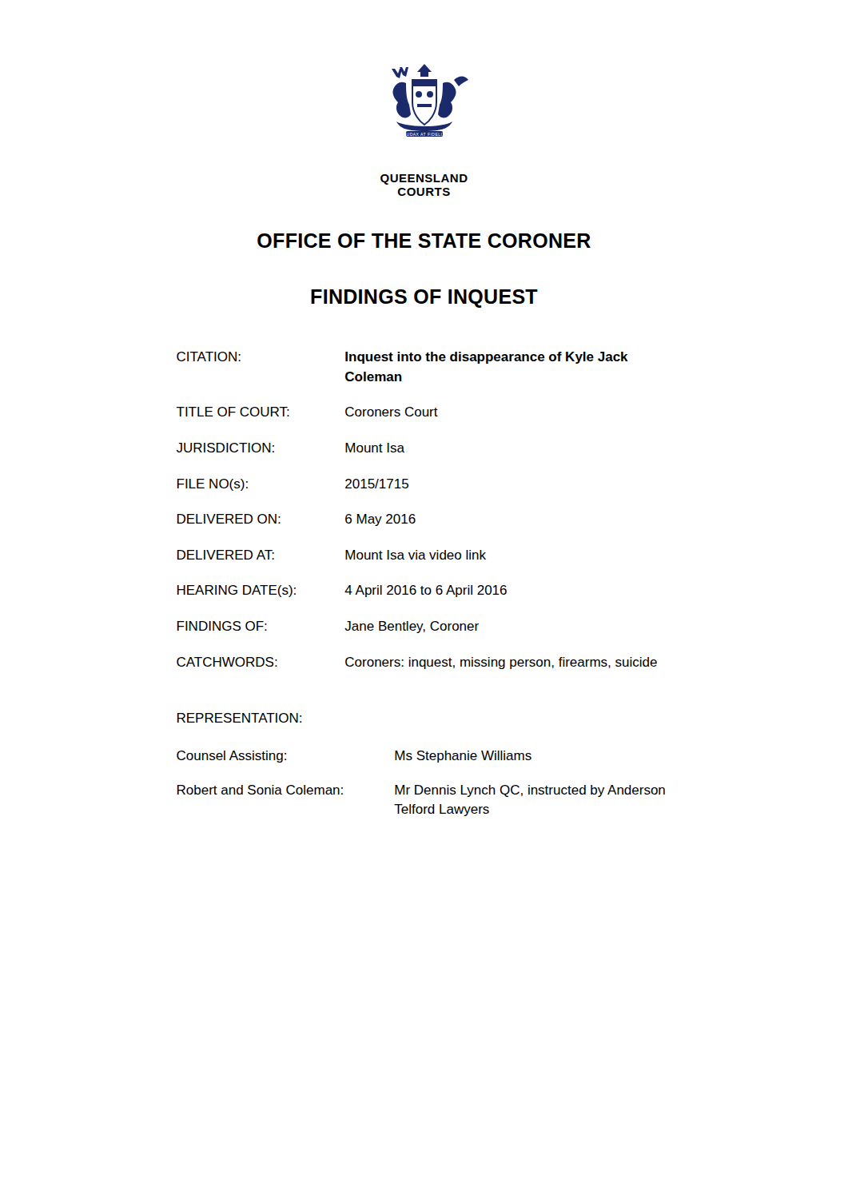AUDAX AT FIDELIS
QUEENSLAND
COURTS
OFFICE OF THE STATE CORONER
FINDINGS OF INQUEST
| CITATION: | Inquest into the disappearance of Kyle Jack Coleman |
| TITLE OF COURT: | Coroners Court |
| JURISDICTION: | Mount Isa |
| FILE NO(s): | 2015/1715 |
| DELIVERED ON: | 6 May 2016 |
| DELIVERED AT: | Mount Isa via video link |
| HEARING DATE(s): | 4 April 2016 to 6 April 2016 |
| FINDINGS OF: | Jane Bentley, Coroner |
| CATCHWORDS: | Coroners: inquest, missing person, firearms, suicide |
REPRESENTATION:
| Counsel Assisting: | Ms Stephanie Williams |
| Robert and Sonia Coleman: | Mr Dennis Lynch QC, instructed by Anderson Telford Lawyers |